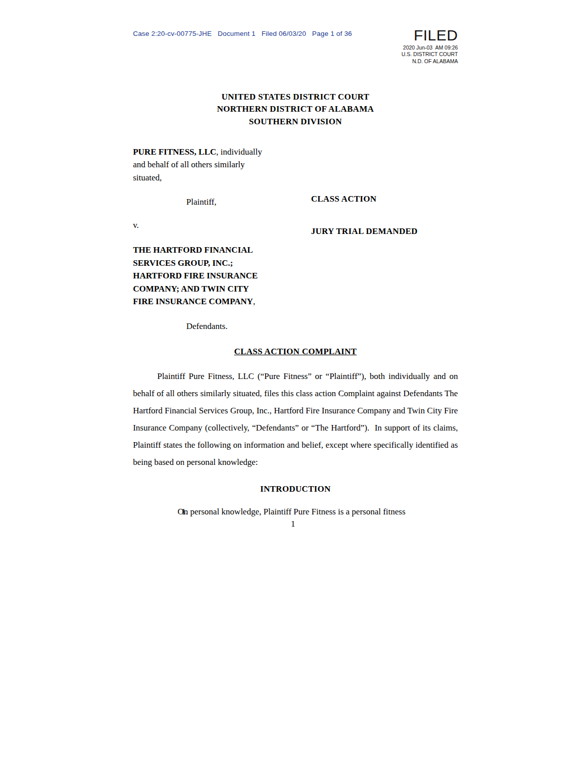Case 2:20-cv-00775-JHE Document 1 Filed 06/03/20 Page 1 of 36
FILED
2020 Jun-03 AM 09:26
U.S. DISTRICT COURT
N.D. OF ALABAMA
UNITED STATES DISTRICT COURT
NORTHERN DISTRICT OF ALABAMA
SOUTHERN DIVISION
| PURE FITNESS, LLC , individually and behalf of all others similarly situated, Plaintiff, v. THE HARTFORD FINANCIAL SERVICES GROUP, INC.; HARTFORD FIRE INSURANCE COMPANY; AND TWIN CITY FIRE INSURANCE COMPANY , Defendants. | CLASS ACTION JURY TRIAL DEMANDED |
CLASS ACTION COMPLAINT
Plaintiff Pure Fitness, LLC (“Pure Fitness” or “Plaintiff”), both individually and on behalf of all others similarly situated, files this class action Complaint against Defendants The Hartford Financial Services Group, Inc., Hartford Fire Insurance Company and Twin City Fire Insurance Company (collectively, “Defendants” or “The Hartford”). In support of its claims, Plaintiff states the following on information and belief, except where specifically identified as being based on personal knowledge:
INTRODUCTION
1. On personal knowledge, Plaintiff Pure Fitness is a personal fitness
1